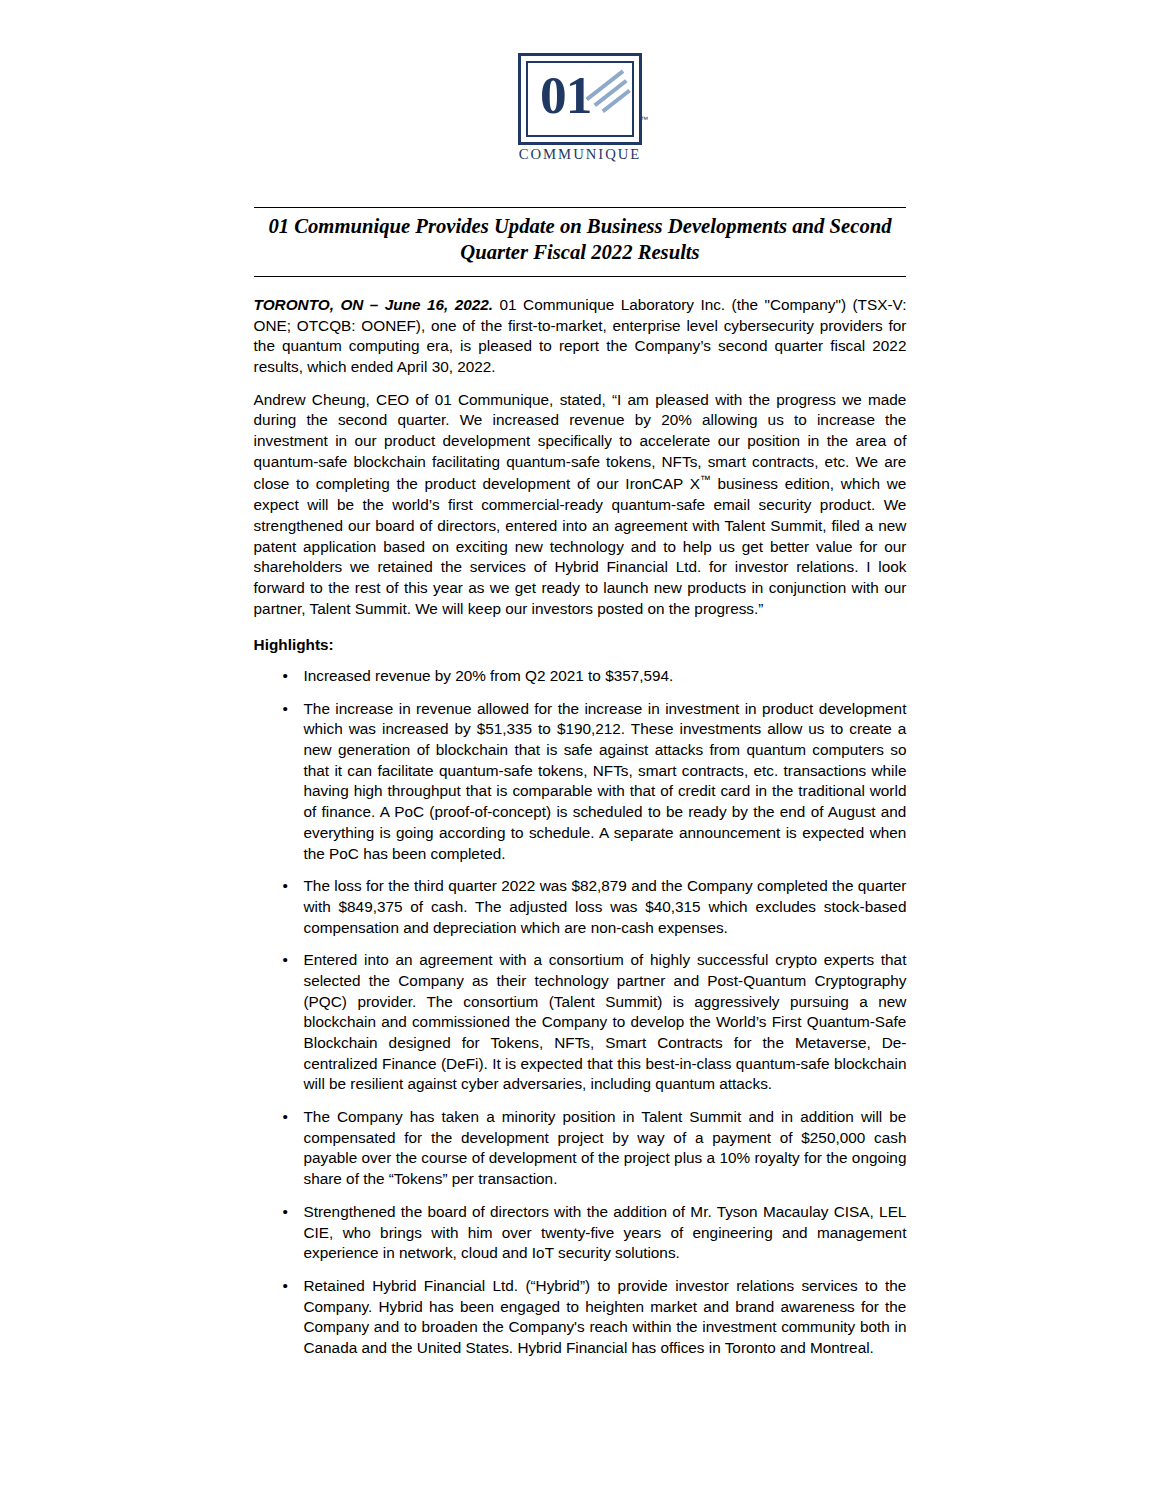01
™
COMMUNIQUE
01 Communique Provides Update on Business Developments and Second Quarter Fiscal 2022 Results
TORONTO, ON – June 16, 2022. 01 Communique Laboratory Inc. (the "Company") (TSX-V: ONE; OTCQB: OONEF), one of the first-to-market, enterprise level cybersecurity providers for the quantum computing era, is pleased to report the Company’s second quarter fiscal 2022 results, which ended April 30, 2022.
Andrew Cheung, CEO of 01 Communique, stated, “I am pleased with the progress we made during the second quarter. We increased revenue by 20% allowing us to increase the investment in our product development specifically to accelerate our position in the area of quantum-safe blockchain facilitating quantum-safe tokens, NFTs, smart contracts, etc. We are close to completing the product development of our IronCAP X™ business edition, which we expect will be the world’s first commercial-ready quantum-safe email security product. We strengthened our board of directors, entered into an agreement with Talent Summit, filed a new patent application based on exciting new technology and to help us get better value for our shareholders we retained the services of Hybrid Financial Ltd. for investor relations. I look forward to the rest of this year as we get ready to launch new products in conjunction with our partner, Talent Summit. We will keep our investors posted on the progress.”
Highlights:
Increased revenue by 20% from Q2 2021 to $357,594.
The increase in revenue allowed for the increase in investment in product development which was increased by $51,335 to $190,212. These investments allow us to create a new generation of blockchain that is safe against attacks from quantum computers so that it can facilitate quantum-safe tokens, NFTs, smart contracts, etc. transactions while having high throughput that is comparable with that of credit card in the traditional world of finance. A PoC (proof-of-concept) is scheduled to be ready by the end of August and everything is going according to schedule. A separate announcement is expected when the PoC has been completed.
The loss for the third quarter 2022 was $82,879 and the Company completed the quarter with $849,375 of cash. The adjusted loss was $40,315 which excludes stock-based compensation and depreciation which are non-cash expenses.
Entered into an agreement with a consortium of highly successful crypto experts that selected the Company as their technology partner and Post-Quantum Cryptography (PQC) provider. The consortium (Talent Summit) is aggressively pursuing a new blockchain and commissioned the Company to develop the World’s First Quantum-Safe Blockchain designed for Tokens, NFTs, Smart Contracts for the Metaverse, De-centralized Finance (DeFi). It is expected that this best-in-class quantum-safe blockchain will be resilient against cyber adversaries, including quantum attacks.
The Company has taken a minority position in Talent Summit and in addition will be compensated for the development project by way of a payment of $250,000 cash payable over the course of development of the project plus a 10% royalty for the ongoing share of the “Tokens” per transaction.
Strengthened the board of directors with the addition of Mr. Tyson Macaulay CISA, LEL CIE, who brings with him over twenty-five years of engineering and management experience in network, cloud and IoT security solutions.
Retained Hybrid Financial Ltd. (“Hybrid”) to provide investor relations services to the Company. Hybrid has been engaged to heighten market and brand awareness for the Company and to broaden the Company's reach within the investment community both in Canada and the United States. Hybrid Financial has offices in Toronto and Montreal.